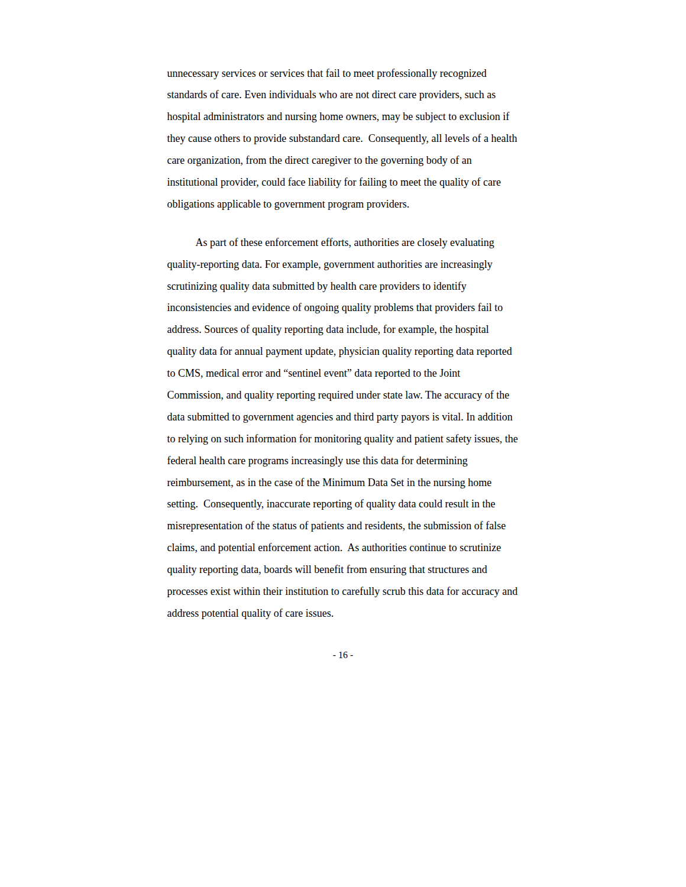unnecessary services or services that fail to meet professionally recognized standards of care. Even individuals who are not direct care providers, such as hospital administrators and nursing home owners, may be subject to exclusion if they cause others to provide substandard care. Consequently, all levels of a health care organization, from the direct caregiver to the governing body of an institutional provider, could face liability for failing to meet the quality of care obligations applicable to government program providers.
As part of these enforcement efforts, authorities are closely evaluating quality-reporting data. For example, government authorities are increasingly scrutinizing quality data submitted by health care providers to identify inconsistencies and evidence of ongoing quality problems that providers fail to address. Sources of quality reporting data include, for example, the hospital quality data for annual payment update, physician quality reporting data reported to CMS, medical error and “sentinel event” data reported to the Joint Commission, and quality reporting required under state law. The accuracy of the data submitted to government agencies and third party payors is vital. In addition to relying on such information for monitoring quality and patient safety issues, the federal health care programs increasingly use this data for determining reimbursement, as in the case of the Minimum Data Set in the nursing home setting. Consequently, inaccurate reporting of quality data could result in the misrepresentation of the status of patients and residents, the submission of false claims, and potential enforcement action. As authorities continue to scrutinize quality reporting data, boards will benefit from ensuring that structures and processes exist within their institution to carefully scrub this data for accuracy and address potential quality of care issues.
- 16 -